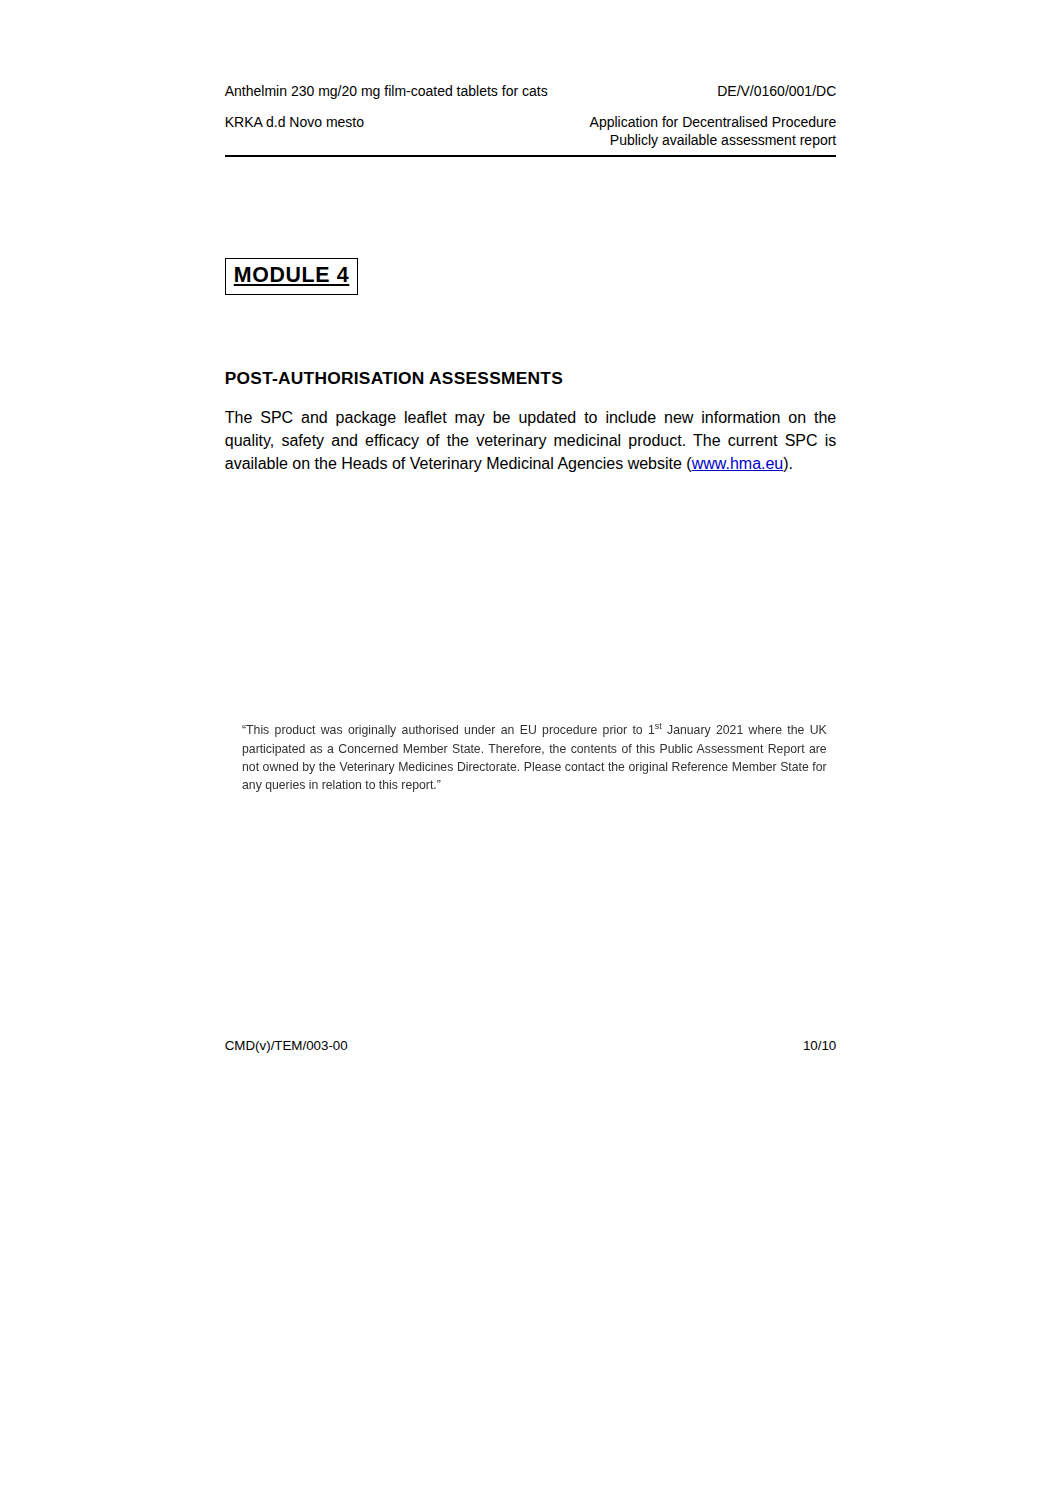Anthelmin 230 mg/20 mg film-coated tablets for cats
DE/V/0160/001/DC
KRKA d.d Novo mesto
Application for Decentralised Procedure
Publicly available assessment report
MODULE 4
POST-AUTHORISATION ASSESSMENTS
The SPC and package leaflet may be updated to include new information on the quality, safety and efficacy of the veterinary medicinal product. The current SPC is available on the Heads of Veterinary Medicinal Agencies website (www.hma.eu).
“This product was originally authorised under an EU procedure prior to 1st January 2021 where the UK participated as a Concerned Member State. Therefore, the contents of this Public Assessment Report are not owned by the Veterinary Medicines Directorate. Please contact the original Reference Member State for any queries in relation to this report.”
CMD(v)/TEM/003-00
10/10